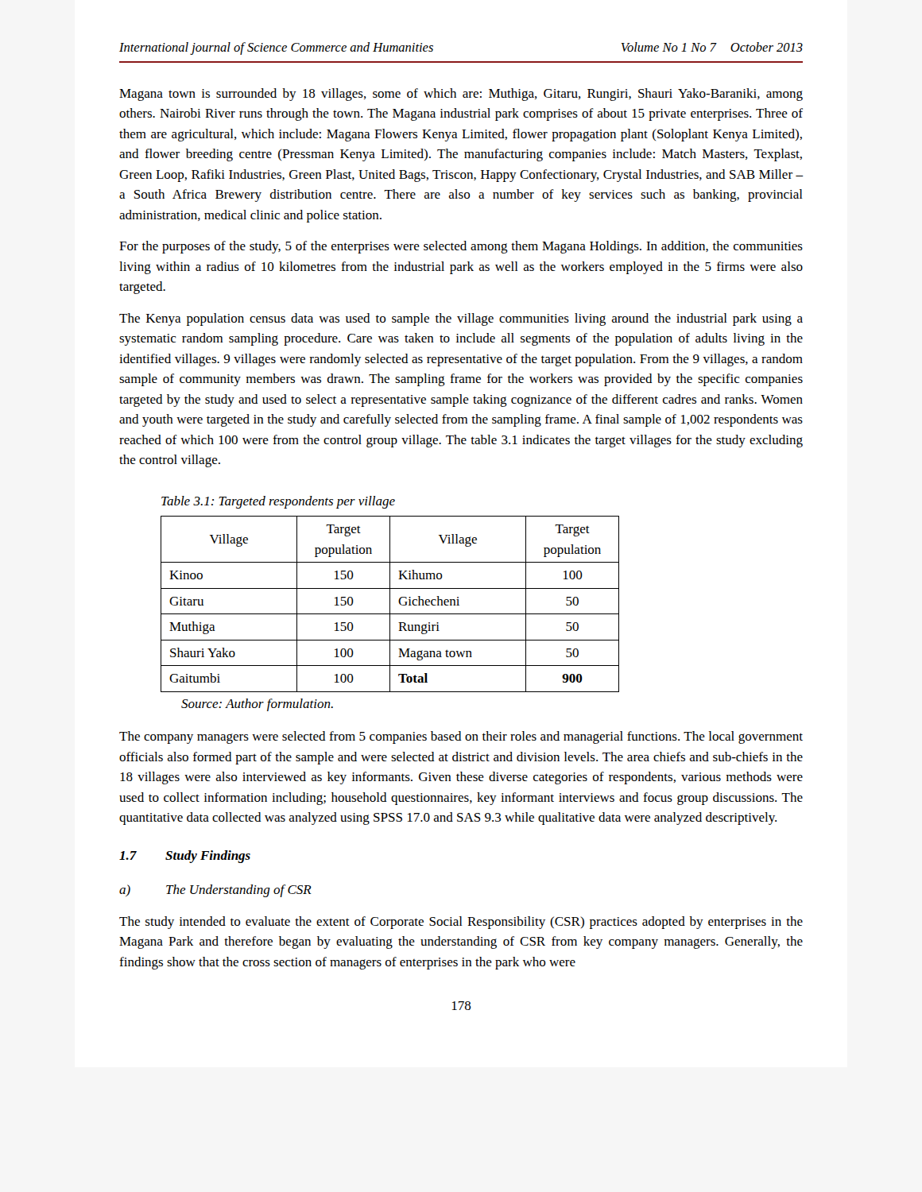International journal of Science Commerce and Humanities Volume No 1 No 7 October 2013
Magana town is surrounded by 18 villages, some of which are: Muthiga, Gitaru, Rungiri, Shauri Yako-Baraniki, among others. Nairobi River runs through the town. The Magana industrial park comprises of about 15 private enterprises. Three of them are agricultural, which include: Magana Flowers Kenya Limited, flower propagation plant (Soloplant Kenya Limited), and flower breeding centre (Pressman Kenya Limited). The manufacturing companies include: Match Masters, Texplast, Green Loop, Rafiki Industries, Green Plast, United Bags, Triscon, Happy Confectionary, Crystal Industries, and SAB Miller – a South Africa Brewery distribution centre. There are also a number of key services such as banking, provincial administration, medical clinic and police station.
For the purposes of the study, 5 of the enterprises were selected among them Magana Holdings. In addition, the communities living within a radius of 10 kilometres from the industrial park as well as the workers employed in the 5 firms were also targeted.
The Kenya population census data was used to sample the village communities living around the industrial park using a systematic random sampling procedure. Care was taken to include all segments of the population of adults living in the identified villages. 9 villages were randomly selected as representative of the target population. From the 9 villages, a random sample of community members was drawn. The sampling frame for the workers was provided by the specific companies targeted by the study and used to select a representative sample taking cognizance of the different cadres and ranks. Women and youth were targeted in the study and carefully selected from the sampling frame. A final sample of 1,002 respondents was reached of which 100 were from the control group village. The table 3.1 indicates the target villages for the study excluding the control village.
Table 3.1: Targeted respondents per village
| Village | Target population | Village | Target population |
| --- | --- | --- | --- |
| Kinoo | 150 | Kihumo | 100 |
| Gitaru | 150 | Gichecheni | 50 |
| Muthiga | 150 | Rungiri | 50 |
| Shauri Yako | 100 | Magana town | 50 |
| Gaitumbi | 100 | Total | 900 |
Source: Author formulation.
The company managers were selected from 5 companies based on their roles and managerial functions. The local government officials also formed part of the sample and were selected at district and division levels. The area chiefs and sub-chiefs in the 18 villages were also interviewed as key informants. Given these diverse categories of respondents, various methods were used to collect information including; household questionnaires, key informant interviews and focus group discussions. The quantitative data collected was analyzed using SPSS 17.0 and SAS 9.3 while qualitative data were analyzed descriptively.
1.7 Study Findings
a) The Understanding of CSR
The study intended to evaluate the extent of Corporate Social Responsibility (CSR) practices adopted by enterprises in the Magana Park and therefore began by evaluating the understanding of CSR from key company managers. Generally, the findings show that the cross section of managers of enterprises in the park who were
178